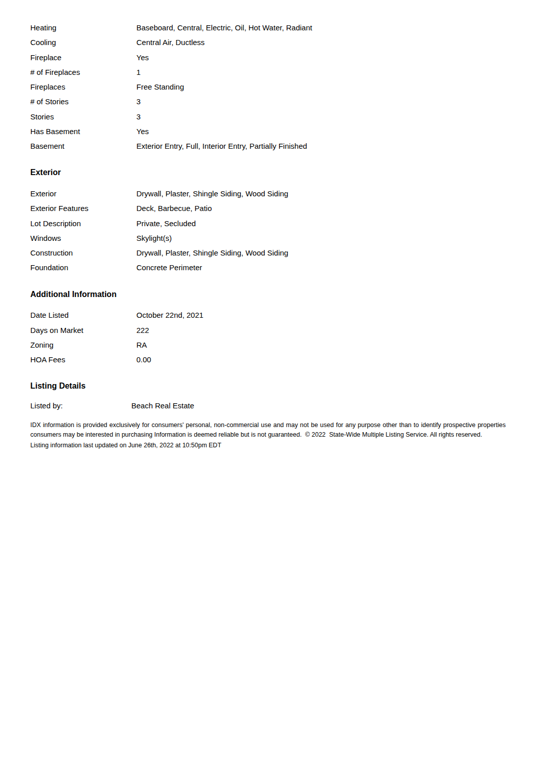| Heating | Baseboard, Central, Electric, Oil, Hot Water, Radiant |
| Cooling | Central Air, Ductless |
| Fireplace | Yes |
| # of Fireplaces | 1 |
| Fireplaces | Free Standing |
| # of Stories | 3 |
| Stories | 3 |
| Has Basement | Yes |
| Basement | Exterior Entry, Full, Interior Entry, Partially Finished |
Exterior
| Exterior | Drywall, Plaster, Shingle Siding, Wood Siding |
| Exterior Features | Deck, Barbecue, Patio |
| Lot Description | Private, Secluded |
| Windows | Skylight(s) |
| Construction | Drywall, Plaster, Shingle Siding, Wood Siding |
| Foundation | Concrete Perimeter |
Additional Information
| Date Listed | October 22nd, 2021 |
| Days on Market | 222 |
| Zoning | RA |
| HOA Fees | 0.00 |
Listing Details
Listed by: Beach Real Estate
IDX information is provided exclusively for consumers' personal, non-commercial use and may not be used for any purpose other than to identify prospective properties consumers may be interested in purchasing Information is deemed reliable but is not guaranteed. © 2022 State-Wide Multiple Listing Service. All rights reserved. Listing information last updated on June 26th, 2022 at 10:50pm EDT